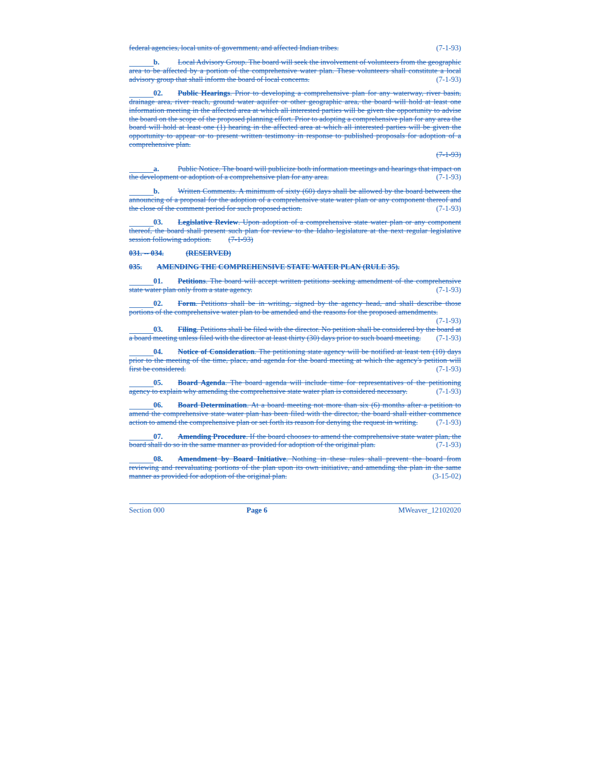federal agencies, local units of government, and affected Indian tribes.(7-1-93)
b. Local Advisory Group. The board will seek the involvement of volunteers from the geographic area to be affected by a portion of the comprehensive water plan. These volunteers shall constitute a local advisory group that shall inform the board of local concerns.(7-1-93)
02. Public Hearings. Prior to developing a comprehensive plan for any waterway, river basin, drainage area, river reach, ground water aquifer or other geographic area, the board will hold at least one information meeting in the affected area at which all interested parties will be given the opportunity to advise the board on the scope of the proposed planning effort. Prior to adopting a comprehensive plan for any area the board will hold at least one (1) hearing in the affected area at which all interested parties will be given the opportunity to appear or to present written testimony in response to published proposals for adoption of a comprehensive plan.
(7-1-93)
a. Public Notice. The board will publicize both information meetings and hearings that impact on the development or adoption of a comprehensive plan for any area.(7-1-93)
b. Written Comments. A minimum of sixty (60) days shall be allowed by the board between the announcing of a proposal for the adoption of a comprehensive state water plan or any component thereof and the close of the comment period for such proposed action.(7-1-93)
03. Legislative Review. Upon adoption of a comprehensive state water plan or any component thereof, the board shall present such plan for review to the Idaho legislature at the next regular legislative session following adoption.(7-1-93)
031. -- 034.(RESERVED)
035. AMENDING THE COMPREHENSIVE STATE WATER PLAN (RULE 35).
01. Petitions. The board will accept written petitions seeking amendment of the comprehensive state water plan only from a state agency.(7-1-93)
02. Form. Petitions shall be in writing, signed by the agency head, and shall describe those portions of the comprehensive water plan to be amended and the reasons for the proposed amendments.(7-1-93)
03. Filing. Petitions shall be filed with the director. No petition shall be considered by the board at a board meeting unless filed with the director at least thirty (30) days prior to such board meeting.(7-1-93)
04. Notice of Consideration. The petitioning state agency will be notified at least ten (10) days prior to the meeting of the time, place, and agenda for the board meeting at which the agency's petition will first be considered.(7-1-93)
05. Board Agenda. The board agenda will include time for representatives of the petitioning agency to explain why amending the comprehensive state water plan is considered necessary.(7-1-93)
06. Board Determination. At a board meeting not more than six (6) months after a petition to amend the comprehensive state water plan has been filed with the director, the board shall either commence action to amend the comprehensive plan or set forth its reason for denying the request in writing.(7-1-93)
07. Amending Procedure. If the board chooses to amend the comprehensive state water plan, the board shall do so in the same manner as provided for adoption of the original plan.(7-1-93)
08. Amendment by Board Initiative. Nothing in these rules shall prevent the board from reviewing and reevaluating portions of the plan upon its own initiative, and amending the plan in the same manner as provided for adoption of the original plan.(3-15-02)
| Section 000 | Page 6 | MWeaver_12102020 |